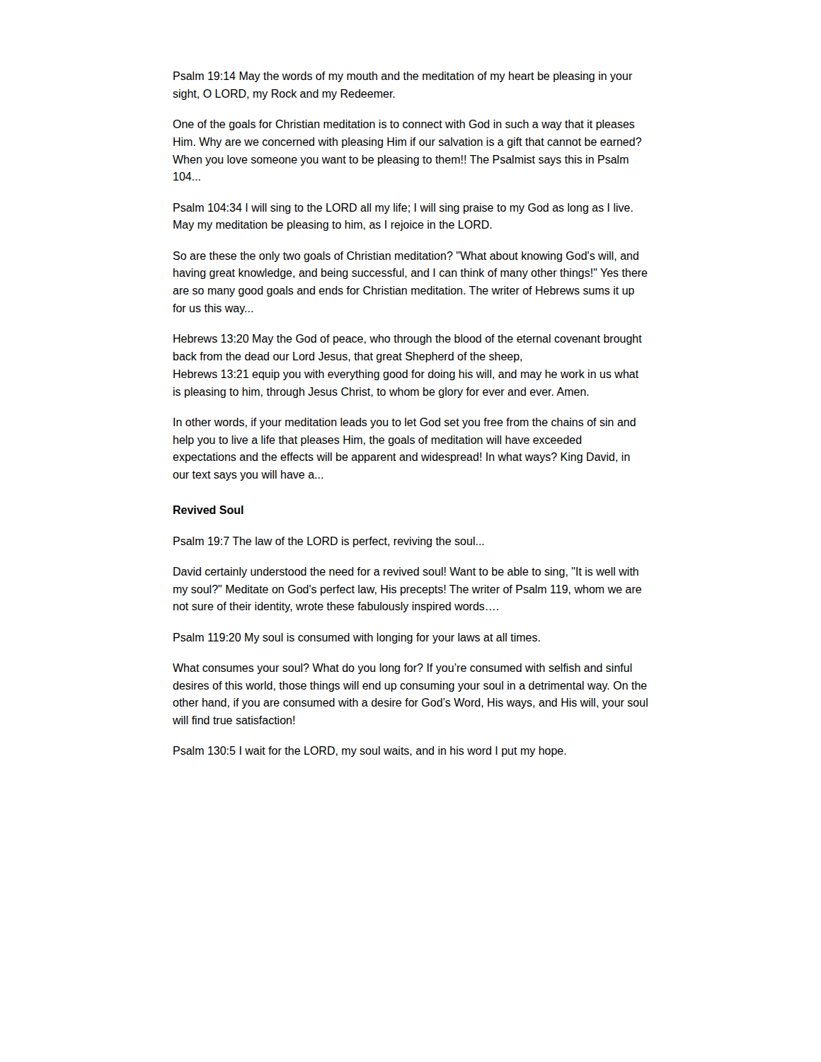Psalm 19:14 May the words of my mouth and the meditation of my heart be pleasing in your sight, O LORD, my Rock and my Redeemer.
One of the goals for Christian meditation is to connect with God in such a way that it pleases Him. Why are we concerned with pleasing Him if our salvation is a gift that cannot be earned? When you love someone you want to be pleasing to them!! The Psalmist says this in Psalm 104...
Psalm 104:34 I will sing to the LORD all my life; I will sing praise to my God as long as I live. May my meditation be pleasing to him, as I rejoice in the LORD.
So are these the only two goals of Christian meditation? "What about knowing God's will, and having great knowledge, and being successful, and I can think of many other things!" Yes there are so many good goals and ends for Christian meditation. The writer of Hebrews sums it up for us this way...
Hebrews 13:20 May the God of peace, who through the blood of the eternal covenant brought back from the dead our Lord Jesus, that great Shepherd of the sheep,
Hebrews 13:21 equip you with everything good for doing his will, and may he work in us what is pleasing to him, through Jesus Christ, to whom be glory for ever and ever. Amen.
In other words, if your meditation leads you to let God set you free from the chains of sin and help you to live a life that pleases Him, the goals of meditation will have exceeded expectations and the effects will be apparent and widespread! In what ways? King David, in our text says you will have a...
Revived Soul
Psalm 19:7 The law of the LORD is perfect, reviving the soul...
David certainly understood the need for a revived soul! Want to be able to sing, "It is well with my soul?" Meditate on God's perfect law, His precepts! The writer of Psalm 119, whom we are not sure of their identity, wrote these fabulously inspired words….
Psalm 119:20 My soul is consumed with longing for your laws at all times.
What consumes your soul? What do you long for? If you’re consumed with selfish and sinful desires of this world, those things will end up consuming your soul in a detrimental way. On the other hand, if you are consumed with a desire for God’s Word, His ways, and His will, your soul will find true satisfaction!
Psalm 130:5 I wait for the LORD, my soul waits, and in his word I put my hope.